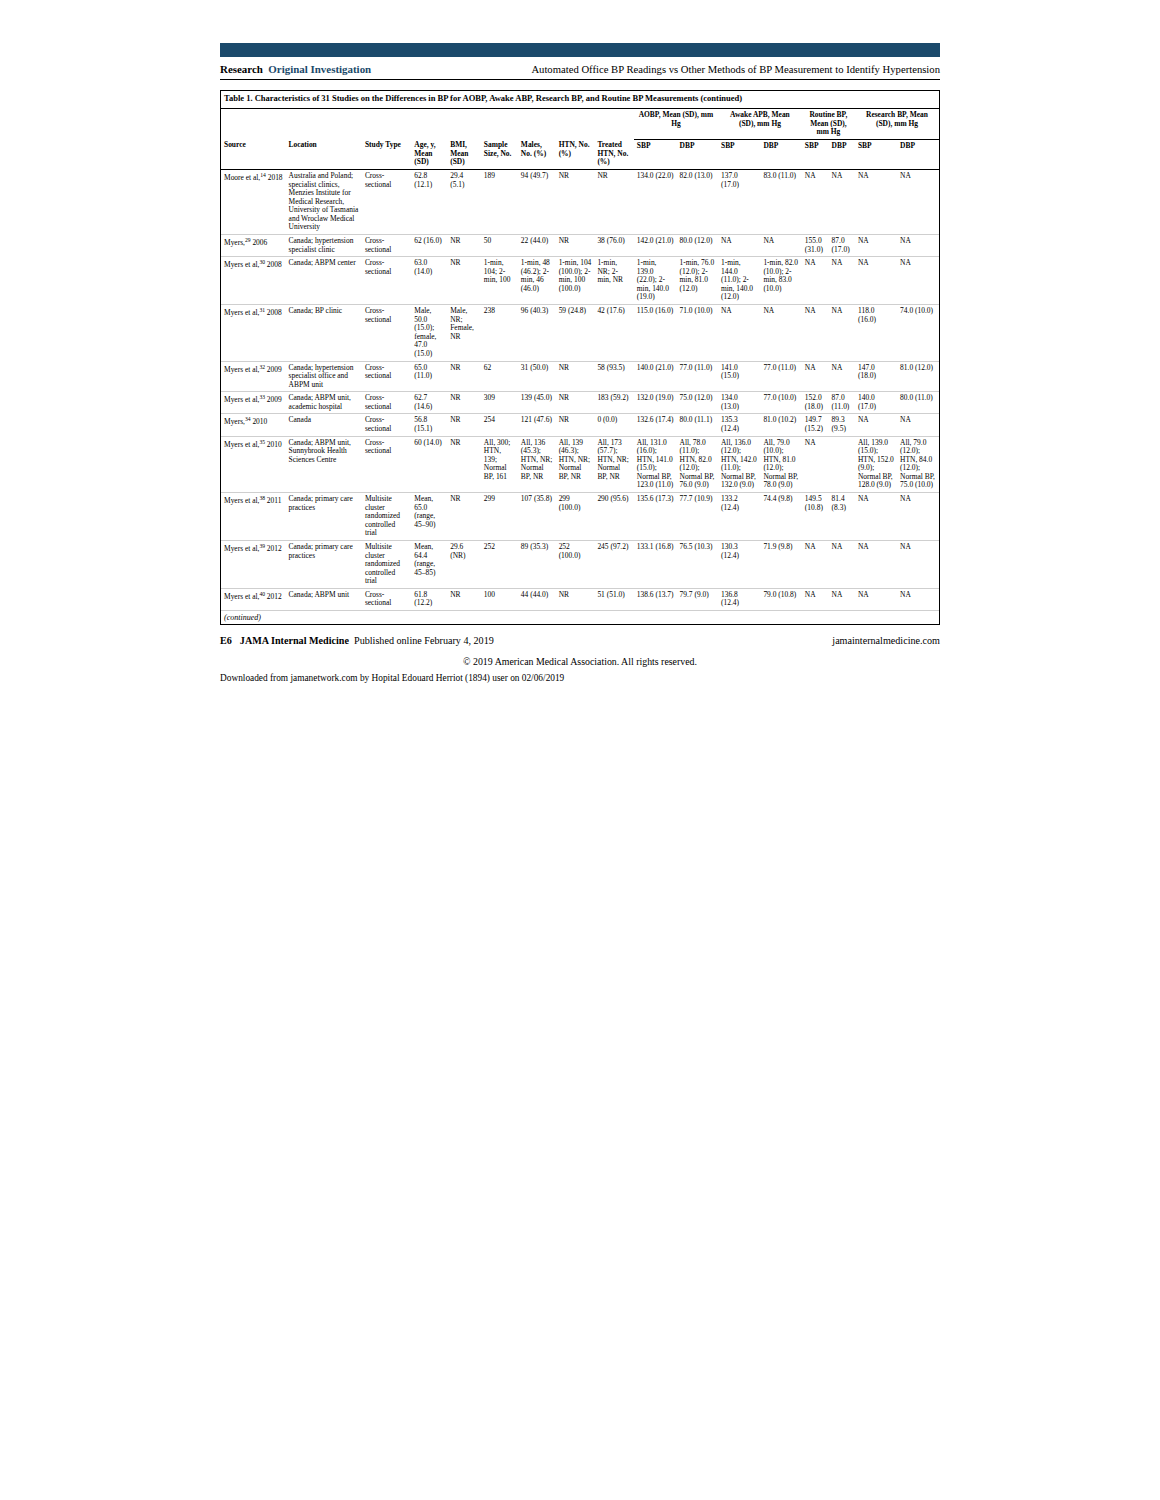Research Original Investigation
Automated Office BP Readings vs Other Methods of BP Measurement to Identify Hypertension
Table 1. Characteristics of 31 Studies on the Differences in BP for AOBP, Awake ABP, Research BP, and Routine BP Measurements (continued)
| | AOBP, Mean (SD), mm Hg | Awake APB, Mean (SD), mm Hg | Routine BP, Mean (SD), mm Hg | Research BP, Mean (SD), mm Hg |
| --- | --- | --- | --- | --- |
| Source | Location | Study Type | Age, y, Mean (SD) | BMI, Mean (SD) | Sample Size, No. | Males, No. (%) | HTN, No. (%) | Treated HTN, No. (%) | SBP | DBP | SBP | DBP | SBP | DBP | SBP | DBP |
| Moore et al, 14 2018 | Australia and Poland; specialist clinics, Menzies Institute for Medical Research, University of Tasmania and Wroclaw Medical University | Cross-sectional | 62.8 (12.1) | 29.4 (5.1) | 189 | 94 (49.7) | NR | NR | 134.0 (22.0) | 82.0 (13.0) | 137.0 (17.0) | 83.0 (11.0) | NA | NA | NA | NA |
| Myers, 29 2006 | Canada; hypertension specialist clinic | Cross-sectional | 62 (16.0) | NR | 50 | 22 (44.0) | NR | 38 (76.0) | 142.0 (21.0) | 80.0 (12.0) | NA | NA | 155.0 (31.0) | 87.0 (17.0) | NA | NA |
| Myers et al, 30 2008 | Canada; ABPM center | Cross-sectional | 63.0 (14.0) | NR | 1-min, 104; 2-min, 100 | 1-min, 48 (46.2); 2-min, 46 (46.0) | 1-min, 104 (100.0); 2-min, 100 (100.0) | 1-min, NR; 2-min, NR | 1-min, 139.0 (22.0); 2-min, 140.0 (19.0) | 1-min, 76.0 (12.0); 2-min, 81.0 (12.0) | 1-min, 144.0 (11.0); 2-min, 140.0 (12.0) | 1-min, 82.0 (10.0); 2-min, 83.0 (10.0) | NA | NA | NA | NA |
| Myers et al, 31 2008 | Canada; BP clinic | Cross-sectional | Male, 50.0 (15.0); female, 47.0 (15.0) | Male, NR; Female, NR | 238 | 96 (40.3) | 59 (24.8) | 42 (17.6) | 115.0 (16.0) | 71.0 (10.0) | NA | NA | NA | NA | 118.0 (16.0) | 74.0 (10.0) |
| Myers et al, 32 2009 | Canada; hypertension specialist office and ABPM unit | Cross-sectional | 65.0 (11.0) | NR | 62 | 31 (50.0) | NR | 58 (93.5) | 140.0 (21.0) | 77.0 (11.0) | 141.0 (15.0) | 77.0 (11.0) | NA | NA | 147.0 (18.0) | 81.0 (12.0) |
| Myers et al, 33 2009 | Canada; ABPM unit, academic hospital | Cross-sectional | 62.7 (14.6) | NR | 309 | 139 (45.0) | NR | 183 (59.2) | 132.0 (19.0) | 75.0 (12.0) | 134.0 (13.0) | 77.0 (10.0) | 152.0 (18.0) | 87.0 (11.0) | 140.0 (17.0) | 80.0 (11.0) |
| Myers, 34 2010 | Canada | Cross-sectional | 56.8 (15.1) | NR | 254 | 121 (47.6) | NR | 0 (0.0) | 132.6 (17.4) | 80.0 (11.1) | 135.3 (12.4) | 81.0 (10.2) | 149.7 (15.2) | 89.3 (9.5) | NA | NA |
| Myers et al, 35 2010 | Canada; ABPM unit, Sunnybrook Health Sciences Centre | Cross-sectional | 60 (14.0) | NR | All, 300; HTN, 139; Normal BP, 161 | All, 136 (45.3); HTN, NR; Normal BP, NR | All, 139 (46.3); HTN, NR; Normal BP, NR | All, 173 (57.7); HTN, NR; Normal BP, NR | All, 131.0 (16.0); HTN, 141.0 (15.0); Normal BP, 123.0 (11.0) | All, 78.0 (11.0); HTN, 82.0 (12.0); Normal BP, 76.0 (9.0) | All, 136.0 (12.0); HTN, 142.0 (11.0); Normal BP, 132.0 (9.0) | All, 79.0 (10.0); HTN, 81.0 (12.0); Normal BP, 78.0 (9.0) | NA | | All, 139.0 (15.0); HTN, 152.0 (9.0); Normal BP, 128.0 (9.0) | All, 79.0 (12.0); HTN, 84.0 (12.0); Normal BP, 75.0 (10.0) |
| Myers et al, 38 2011 | Canada; primary care practices | Multisite cluster randomized controlled trial | Mean, 65.0 (range, 45–90) | NR | 299 | 107 (35.8) | 299 (100.0) | 290 (95.6) | 135.6 (17.3) | 77.7 (10.9) | 133.2 (12.4) | 74.4 (9.8) | 149.5 (10.8) | 81.4 (8.3) | NA | NA |
| Myers et al, 39 2012 | Canada; primary care practices | Multisite cluster randomized controlled trial | Mean, 64.4 (range, 45–85) | 29.6 (NR) | 252 | 89 (35.3) | 252 (100.0) | 245 (97.2) | 133.1 (16.8) | 76.5 (10.3) | 130.3 (12.4) | 71.9 (9.8) | NA | NA | NA | NA |
| Myers et al, 40 2012 | Canada; ABPM unit | Cross-sectional | 61.8 (12.2) | NR | 100 | 44 (44.0) | NR | 51 (51.0) | 138.6 (13.7) | 79.7 (9.0) | 136.8 (12.4) | 79.0 (10.8) | NA | NA | NA | NA |
| (continued) |
E6
JAMA Internal Medicine Published online February 4, 2019
jamainternalmedicine.com
© 2019 American Medical Association. All rights reserved.
Downloaded from jamanetwork.com by Hopital Edouard Herriot (1894) user on 02/06/2019